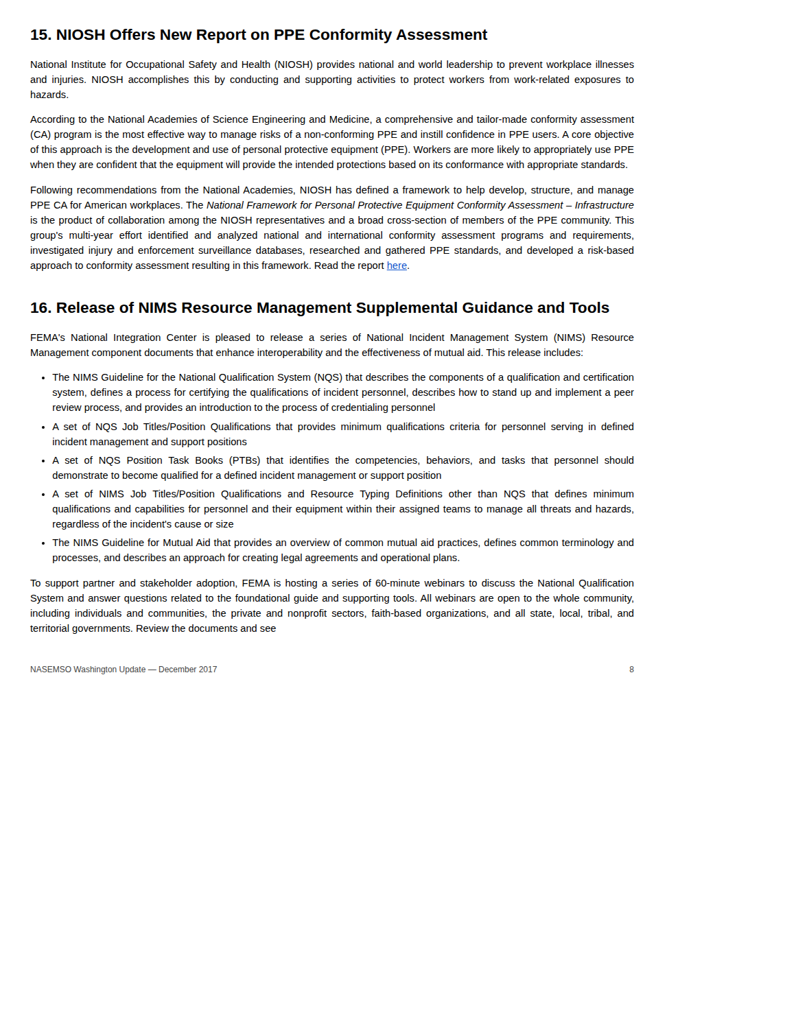15. NIOSH Offers New Report on PPE Conformity Assessment
National Institute for Occupational Safety and Health (NIOSH) provides national and world leadership to prevent workplace illnesses and injuries. NIOSH accomplishes this by conducting and supporting activities to protect workers from work-related exposures to hazards.
According to the National Academies of Science Engineering and Medicine, a comprehensive and tailor-made conformity assessment (CA) program is the most effective way to manage risks of a non-conforming PPE and instill confidence in PPE users. A core objective of this approach is the development and use of personal protective equipment (PPE). Workers are more likely to appropriately use PPE when they are confident that the equipment will provide the intended protections based on its conformance with appropriate standards.
Following recommendations from the National Academies, NIOSH has defined a framework to help develop, structure, and manage PPE CA for American workplaces. The National Framework for Personal Protective Equipment Conformity Assessment – Infrastructure is the product of collaboration among the NIOSH representatives and a broad cross-section of members of the PPE community. This group's multi-year effort identified and analyzed national and international conformity assessment programs and requirements, investigated injury and enforcement surveillance databases, researched and gathered PPE standards, and developed a risk-based approach to conformity assessment resulting in this framework. Read the report here.
16. Release of NIMS Resource Management Supplemental Guidance and Tools
FEMA's National Integration Center is pleased to release a series of National Incident Management System (NIMS) Resource Management component documents that enhance interoperability and the effectiveness of mutual aid. This release includes:
The NIMS Guideline for the National Qualification System (NQS) that describes the components of a qualification and certification system, defines a process for certifying the qualifications of incident personnel, describes how to stand up and implement a peer review process, and provides an introduction to the process of credentialing personnel
A set of NQS Job Titles/Position Qualifications that provides minimum qualifications criteria for personnel serving in defined incident management and support positions
A set of NQS Position Task Books (PTBs) that identifies the competencies, behaviors, and tasks that personnel should demonstrate to become qualified for a defined incident management or support position
A set of NIMS Job Titles/Position Qualifications and Resource Typing Definitions other than NQS that defines minimum qualifications and capabilities for personnel and their equipment within their assigned teams to manage all threats and hazards, regardless of the incident's cause or size
The NIMS Guideline for Mutual Aid that provides an overview of common mutual aid practices, defines common terminology and processes, and describes an approach for creating legal agreements and operational plans.
To support partner and stakeholder adoption, FEMA is hosting a series of 60-minute webinars to discuss the National Qualification System and answer questions related to the foundational guide and supporting tools. All webinars are open to the whole community, including individuals and communities, the private and nonprofit sectors, faith-based organizations, and all state, local, tribal, and territorial governments. Review the documents and see
NASEMSO Washington Update — December 2017 8